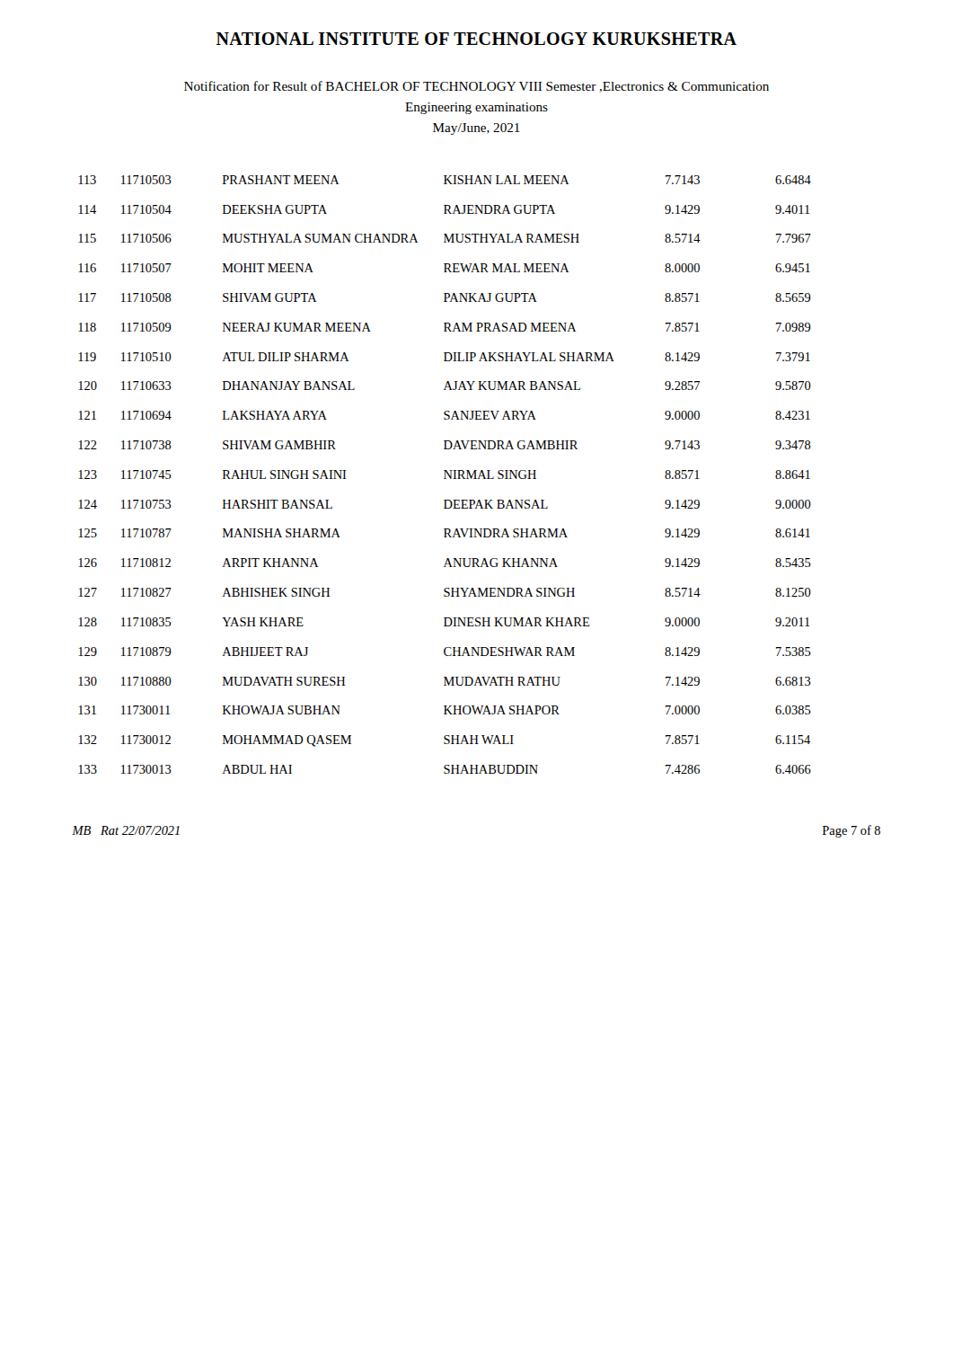NATIONAL INSTITUTE OF TECHNOLOGY KURUKSHETRA
Notification for Result of BACHELOR OF TECHNOLOGY VIII Semester ,Electronics & Communication
Engineering examinations
May/June, 2021
| 113 | 11710503 | PRASHANT MEENA | KISHAN LAL MEENA | 7.7143 | 6.6484 |
| 114 | 11710504 | DEEKSHA GUPTA | RAJENDRA GUPTA | 9.1429 | 9.4011 |
| 115 | 11710506 | MUSTHYALA SUMAN CHANDRA | MUSTHYALA RAMESH | 8.5714 | 7.7967 |
| 116 | 11710507 | MOHIT MEENA | REWAR MAL MEENA | 8.0000 | 6.9451 |
| 117 | 11710508 | SHIVAM GUPTA | PANKAJ GUPTA | 8.8571 | 8.5659 |
| 118 | 11710509 | NEERAJ KUMAR MEENA | RAM PRASAD MEENA | 7.8571 | 7.0989 |
| 119 | 11710510 | ATUL DILIP SHARMA | DILIP AKSHAYLAL SHARMA | 8.1429 | 7.3791 |
| 120 | 11710633 | DHANANJAY BANSAL | AJAY KUMAR BANSAL | 9.2857 | 9.5870 |
| 121 | 11710694 | LAKSHAYA ARYA | SANJEEV ARYA | 9.0000 | 8.4231 |
| 122 | 11710738 | SHIVAM GAMBHIR | DAVENDRA GAMBHIR | 9.7143 | 9.3478 |
| 123 | 11710745 | RAHUL SINGH SAINI | NIRMAL SINGH | 8.8571 | 8.8641 |
| 124 | 11710753 | HARSHIT BANSAL | DEEPAK BANSAL | 9.1429 | 9.0000 |
| 125 | 11710787 | MANISHA SHARMA | RAVINDRA SHARMA | 9.1429 | 8.6141 |
| 126 | 11710812 | ARPIT KHANNA | ANURAG KHANNA | 9.1429 | 8.5435 |
| 127 | 11710827 | ABHISHEK SINGH | SHYAMENDRA SINGH | 8.5714 | 8.1250 |
| 128 | 11710835 | YASH KHARE | DINESH KUMAR KHARE | 9.0000 | 9.2011 |
| 129 | 11710879 | ABHIJEET RAJ | CHANDESHWAR RAM | 8.1429 | 7.5385 |
| 130 | 11710880 | MUDAVATH SURESH | MUDAVATH RATHU | 7.1429 | 6.6813 |
| 131 | 11730011 | KHOWAJA SUBHAN | KHOWAJA SHAPOR | 7.0000 | 6.0385 |
| 132 | 11730012 | MOHAMMAD QASEM | SHAH WALI | 7.8571 | 6.1154 |
| 133 | 11730013 | ABDUL HAI | SHAHABUDDIN | 7.4286 | 6.4066 |
MB Rat 22/07/2021
Page 7 of 8